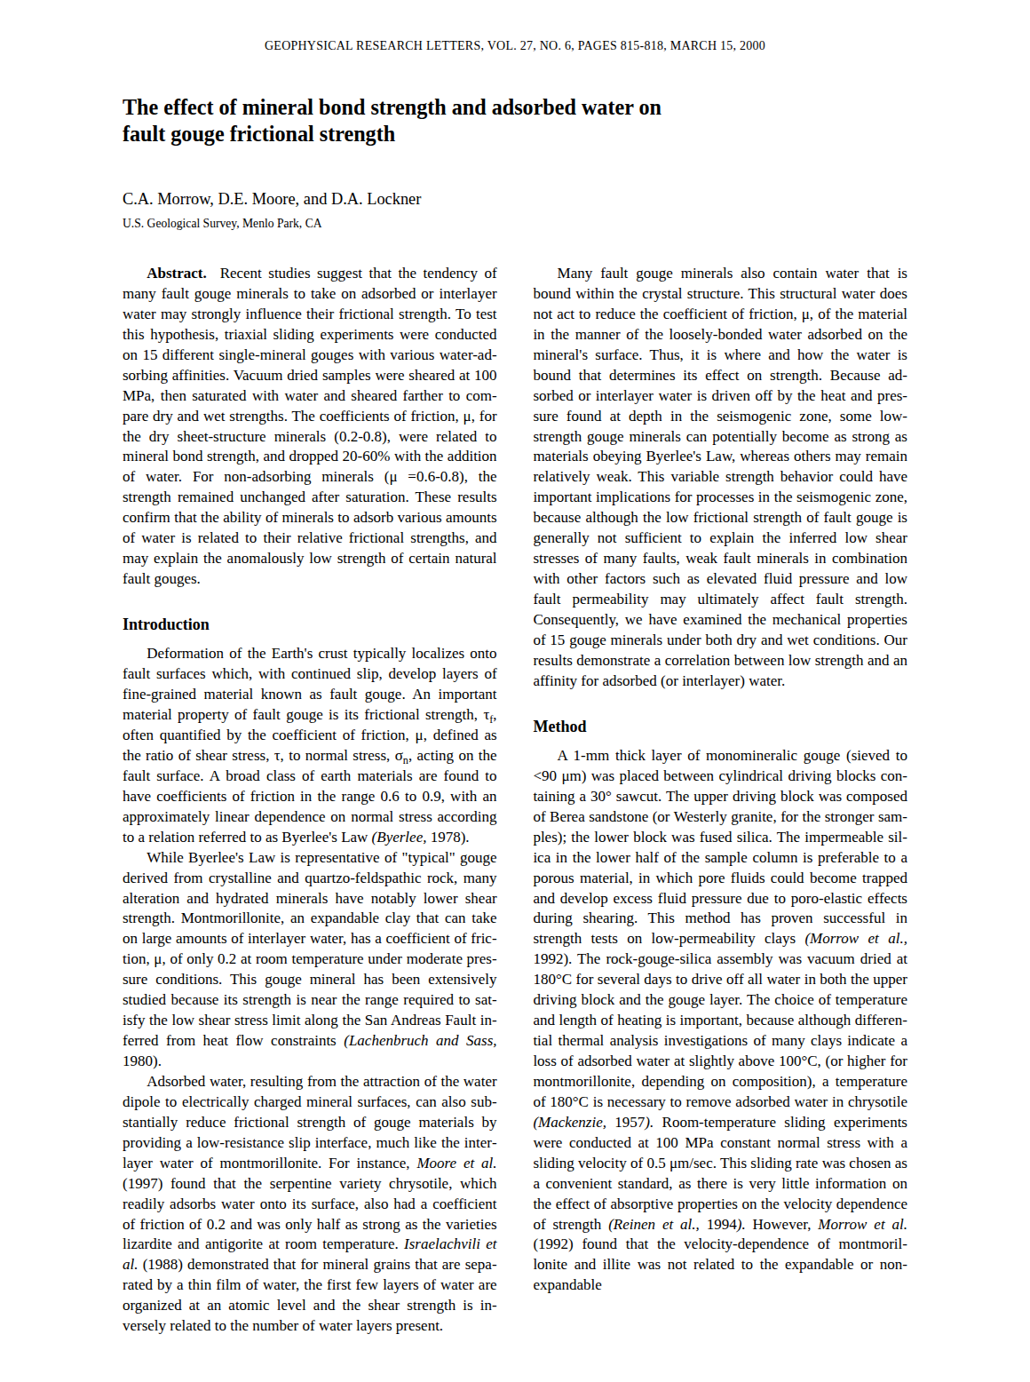GEOPHYSICAL RESEARCH LETTERS, VOL. 27, NO. 6, PAGES 815-818, MARCH 15, 2000
The effect of mineral bond strength and adsorbed water on fault gouge frictional strength
C.A. Morrow, D.E. Moore, and D.A. Lockner
U.S. Geological Survey, Menlo Park, CA
Abstract. Recent studies suggest that the tendency of many fault gouge minerals to take on adsorbed or interlayer water may strongly influence their frictional strength. To test this hypothesis, triaxial sliding experiments were conducted on 15 different single-mineral gouges with various water-adsorbing affinities. Vacuum dried samples were sheared at 100 MPa, then saturated with water and sheared farther to compare dry and wet strengths. The coefficients of friction, μ, for the dry sheet-structure minerals (0.2-0.8), were related to mineral bond strength, and dropped 20-60% with the addition of water. For non-adsorbing minerals (μ =0.6-0.8), the strength remained unchanged after saturation. These results confirm that the ability of minerals to adsorb various amounts of water is related to their relative frictional strengths, and may explain the anomalously low strength of certain natural fault gouges.
Introduction
Deformation of the Earth's crust typically localizes onto fault surfaces which, with continued slip, develop layers of fine-grained material known as fault gouge. An important material property of fault gouge is its frictional strength, τf, often quantified by the coefficient of friction, μ, defined as the ratio of shear stress, τ, to normal stress, σn, acting on the fault surface. A broad class of earth materials are found to have coefficients of friction in the range 0.6 to 0.9, with an approximately linear dependence on normal stress according to a relation referred to as Byerlee's Law (Byerlee, 1978).
While Byerlee's Law is representative of "typical" gouge derived from crystalline and quartzo-feldspathic rock, many alteration and hydrated minerals have notably lower shear strength. Montmorillonite, an expandable clay that can take on large amounts of interlayer water, has a coefficient of friction, μ, of only 0.2 at room temperature under moderate pressure conditions. This gouge mineral has been extensively studied because its strength is near the range required to satisfy the low shear stress limit along the San Andreas Fault inferred from heat flow constraints (Lachenbruch and Sass, 1980).
Adsorbed water, resulting from the attraction of the water dipole to electrically charged mineral surfaces, can also substantially reduce frictional strength of gouge materials by providing a low-resistance slip interface, much like the interlayer water of montmorillonite. For instance, Moore et al. (1997) found that the serpentine variety chrysotile, which readily adsorbs water onto its surface, also had a coefficient of friction of 0.2 and was only half as strong as the varieties lizardite and antigorite at room temperature. Israelachvili et al. (1988) demonstrated that for mineral grains that are separated by a thin film of water, the first few layers of water are organized at an atomic level and the shear strength is inversely related to the number of water layers present.
Many fault gouge minerals also contain water that is bound within the crystal structure. This structural water does not act to reduce the coefficient of friction, μ, of the material in the manner of the loosely-bonded water adsorbed on the mineral's surface. Thus, it is where and how the water is bound that determines its effect on strength. Because adsorbed or interlayer water is driven off by the heat and pressure found at depth in the seismogenic zone, some low-strength gouge minerals can potentially become as strong as materials obeying Byerlee's Law, whereas others may remain relatively weak. This variable strength behavior could have important implications for processes in the seismogenic zone, because although the low frictional strength of fault gouge is generally not sufficient to explain the inferred low shear stresses of many faults, weak fault minerals in combination with other factors such as elevated fluid pressure and low fault permeability may ultimately affect fault strength. Consequently, we have examined the mechanical properties of 15 gouge minerals under both dry and wet conditions. Our results demonstrate a correlation between low strength and an affinity for adsorbed (or interlayer) water.
Method
A 1-mm thick layer of monomineralic gouge (sieved to <90 μm) was placed between cylindrical driving blocks containing a 30° sawcut. The upper driving block was composed of Berea sandstone (or Westerly granite, for the stronger samples); the lower block was fused silica. The impermeable silica in the lower half of the sample column is preferable to a porous material, in which pore fluids could become trapped and develop excess fluid pressure due to poro-elastic effects during shearing. This method has proven successful in strength tests on low-permeability clays (Morrow et al., 1992). The rock-gouge-silica assembly was vacuum dried at 180°C for several days to drive off all water in both the upper driving block and the gouge layer. The choice of temperature and length of heating is important, because although differential thermal analysis investigations of many clays indicate a loss of adsorbed water at slightly above 100°C, (or higher for montmorillonite, depending on composition), a temperature of 180°C is necessary to remove adsorbed water in chrysotile (Mackenzie, 1957). Room-temperature sliding experiments were conducted at 100 MPa constant normal stress with a sliding velocity of 0.5 μm/sec. This sliding rate was chosen as a convenient standard, as there is very little information on the effect of absorptive properties on the velocity dependence of strength (Reinen et al., 1994). However, Morrow et al. (1992) found that the velocity-dependence of montmorillonite and illite was not related to the expandable or non-expandable